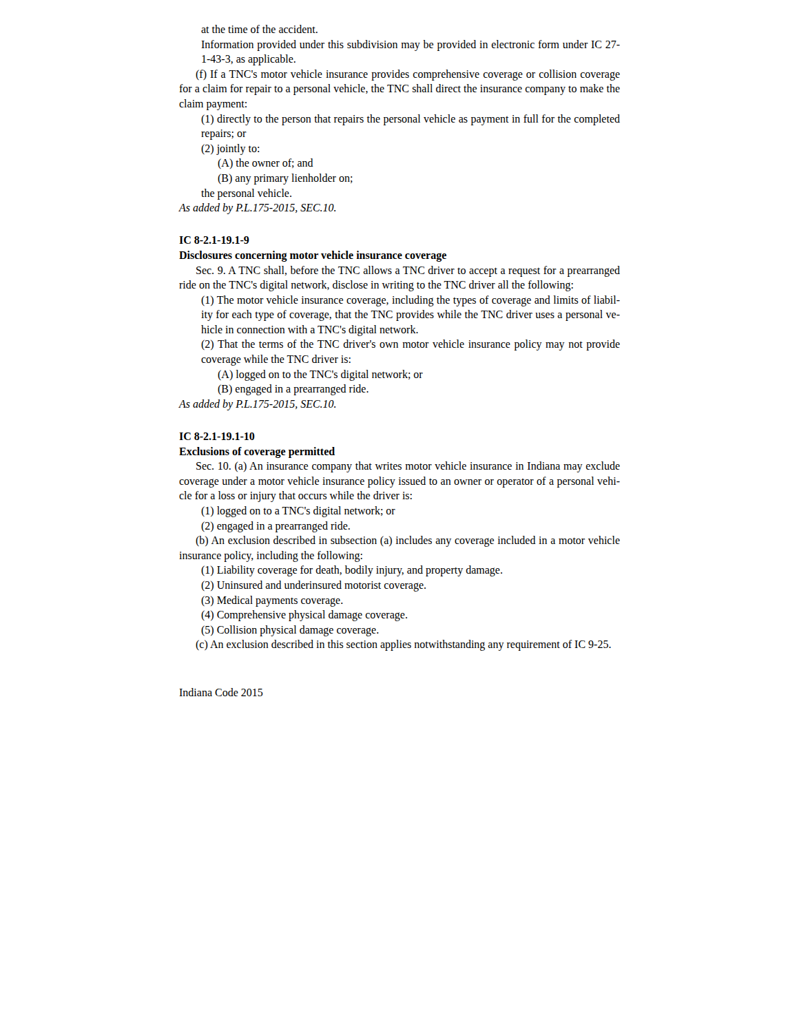at the time of the accident.
Information provided under this subdivision may be provided in electronic form under IC 27-1-43-3, as applicable.
(f) If a TNC's motor vehicle insurance provides comprehensive coverage or collision coverage for a claim for repair to a personal vehicle, the TNC shall direct the insurance company to make the claim payment:
(1) directly to the person that repairs the personal vehicle as payment in full for the completed repairs; or
(2) jointly to:
(A) the owner of; and
(B) any primary lienholder on;
the personal vehicle.
As added by P.L.175-2015, SEC.10.
IC 8-2.1-19.1-9
Disclosures concerning motor vehicle insurance coverage
Sec. 9. A TNC shall, before the TNC allows a TNC driver to accept a request for a prearranged ride on the TNC's digital network, disclose in writing to the TNC driver all the following:
(1) The motor vehicle insurance coverage, including the types of coverage and limits of liability for each type of coverage, that the TNC provides while the TNC driver uses a personal vehicle in connection with a TNC's digital network.
(2) That the terms of the TNC driver's own motor vehicle insurance policy may not provide coverage while the TNC driver is:
(A) logged on to the TNC's digital network; or
(B) engaged in a prearranged ride.
As added by P.L.175-2015, SEC.10.
IC 8-2.1-19.1-10
Exclusions of coverage permitted
Sec. 10. (a) An insurance company that writes motor vehicle insurance in Indiana may exclude coverage under a motor vehicle insurance policy issued to an owner or operator of a personal vehicle for a loss or injury that occurs while the driver is:
(1) logged on to a TNC's digital network; or
(2) engaged in a prearranged ride.
(b) An exclusion described in subsection (a) includes any coverage included in a motor vehicle insurance policy, including the following:
(1) Liability coverage for death, bodily injury, and property damage.
(2) Uninsured and underinsured motorist coverage.
(3) Medical payments coverage.
(4) Comprehensive physical damage coverage.
(5) Collision physical damage coverage.
(c) An exclusion described in this section applies notwithstanding any requirement of IC 9-25.
Indiana Code 2015